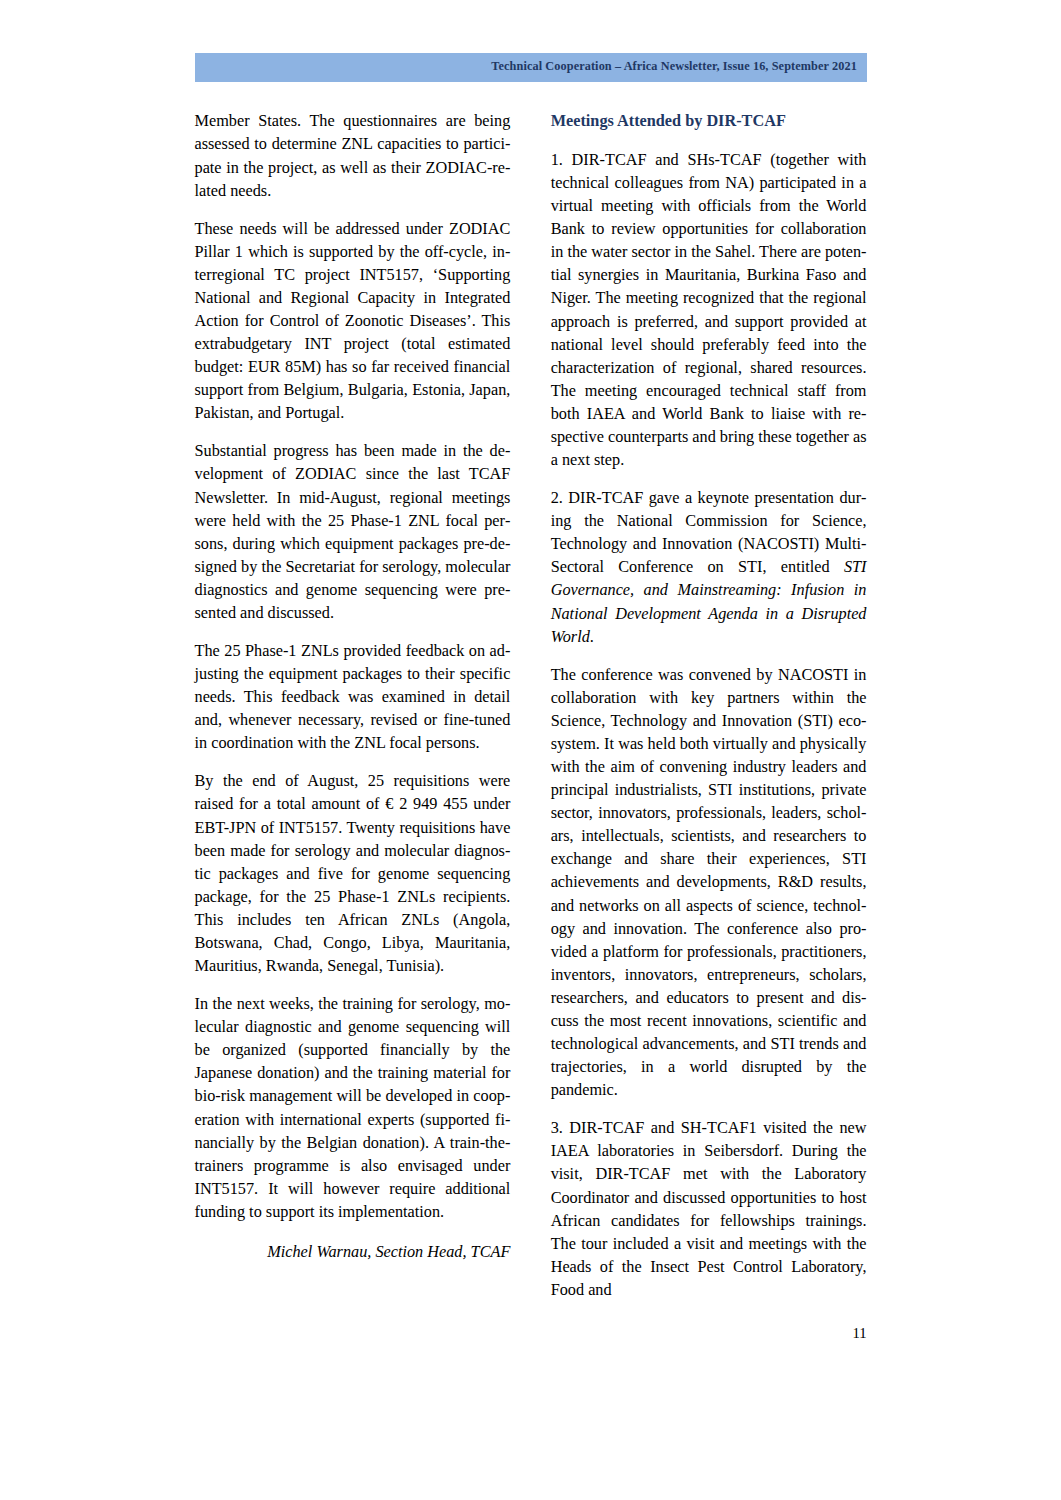Technical Cooperation – Africa Newsletter, Issue 16, September 2021
Member States. The questionnaires are being assessed to determine ZNL capacities to participate in the project, as well as their ZODIAC-related needs.
These needs will be addressed under ZODIAC Pillar 1 which is supported by the off-cycle, interregional TC project INT5157, ‘Supporting National and Regional Capacity in Integrated Action for Control of Zoonotic Diseases’. This extrabudgetary INT project (total estimated budget: EUR 85M) has so far received financial support from Belgium, Bulgaria, Estonia, Japan, Pakistan, and Portugal.
Substantial progress has been made in the development of ZODIAC since the last TCAF Newsletter. In mid-August, regional meetings were held with the 25 Phase-1 ZNL focal persons, during which equipment packages pre-designed by the Secretariat for serology, molecular diagnostics and genome sequencing were presented and discussed.
The 25 Phase-1 ZNLs provided feedback on adjusting the equipment packages to their specific needs. This feedback was examined in detail and, whenever necessary, revised or fine-tuned in coordination with the ZNL focal persons.
By the end of August, 25 requisitions were raised for a total amount of € 2 949 455 under EBT-JPN of INT5157. Twenty requisitions have been made for serology and molecular diagnostic packages and five for genome sequencing package, for the 25 Phase-1 ZNLs recipients. This includes ten African ZNLs (Angola, Botswana, Chad, Congo, Libya, Mauritania, Mauritius, Rwanda, Senegal, Tunisia).
In the next weeks, the training for serology, molecular diagnostic and genome sequencing will be organized (supported financially by the Japanese donation) and the training material for bio-risk management will be developed in cooperation with international experts (supported financially by the Belgian donation). A train-the-trainers programme is also envisaged under INT5157. It will however require additional funding to support its implementation.
Michel Warnau, Section Head, TCAF
Meetings Attended by DIR-TCAF
1. DIR-TCAF and SHs-TCAF (together with technical colleagues from NA) participated in a virtual meeting with officials from the World Bank to review opportunities for collaboration in the water sector in the Sahel. There are potential synergies in Mauritania, Burkina Faso and Niger. The meeting recognized that the regional approach is preferred, and support provided at national level should preferably feed into the characterization of regional, shared resources. The meeting encouraged technical staff from both IAEA and World Bank to liaise with respective counterparts and bring these together as a next step.
2. DIR-TCAF gave a keynote presentation during the National Commission for Science, Technology and Innovation (NACOSTI) Multi-Sectoral Conference on STI, entitled STI Governance, and Mainstreaming: Infusion in National Development Agenda in a Disrupted World.
The conference was convened by NACOSTI in collaboration with key partners within the Science, Technology and Innovation (STI) ecosystem. It was held both virtually and physically with the aim of convening industry leaders and principal industrialists, STI institutions, private sector, innovators, professionals, leaders, scholars, intellectuals, scientists, and researchers to exchange and share their experiences, STI achievements and developments, R&D results, and networks on all aspects of science, technology and innovation. The conference also provided a platform for professionals, practitioners, inventors, innovators, entrepreneurs, scholars, researchers, and educators to present and discuss the most recent innovations, scientific and technological advancements, and STI trends and trajectories, in a world disrupted by the pandemic.
3. DIR-TCAF and SH-TCAF1 visited the new IAEA laboratories in Seibersdorf. During the visit, DIR-TCAF met with the Laboratory Coordinator and discussed opportunities to host African candidates for fellowships trainings. The tour included a visit and meetings with the Heads of the Insect Pest Control Laboratory, Food and
11